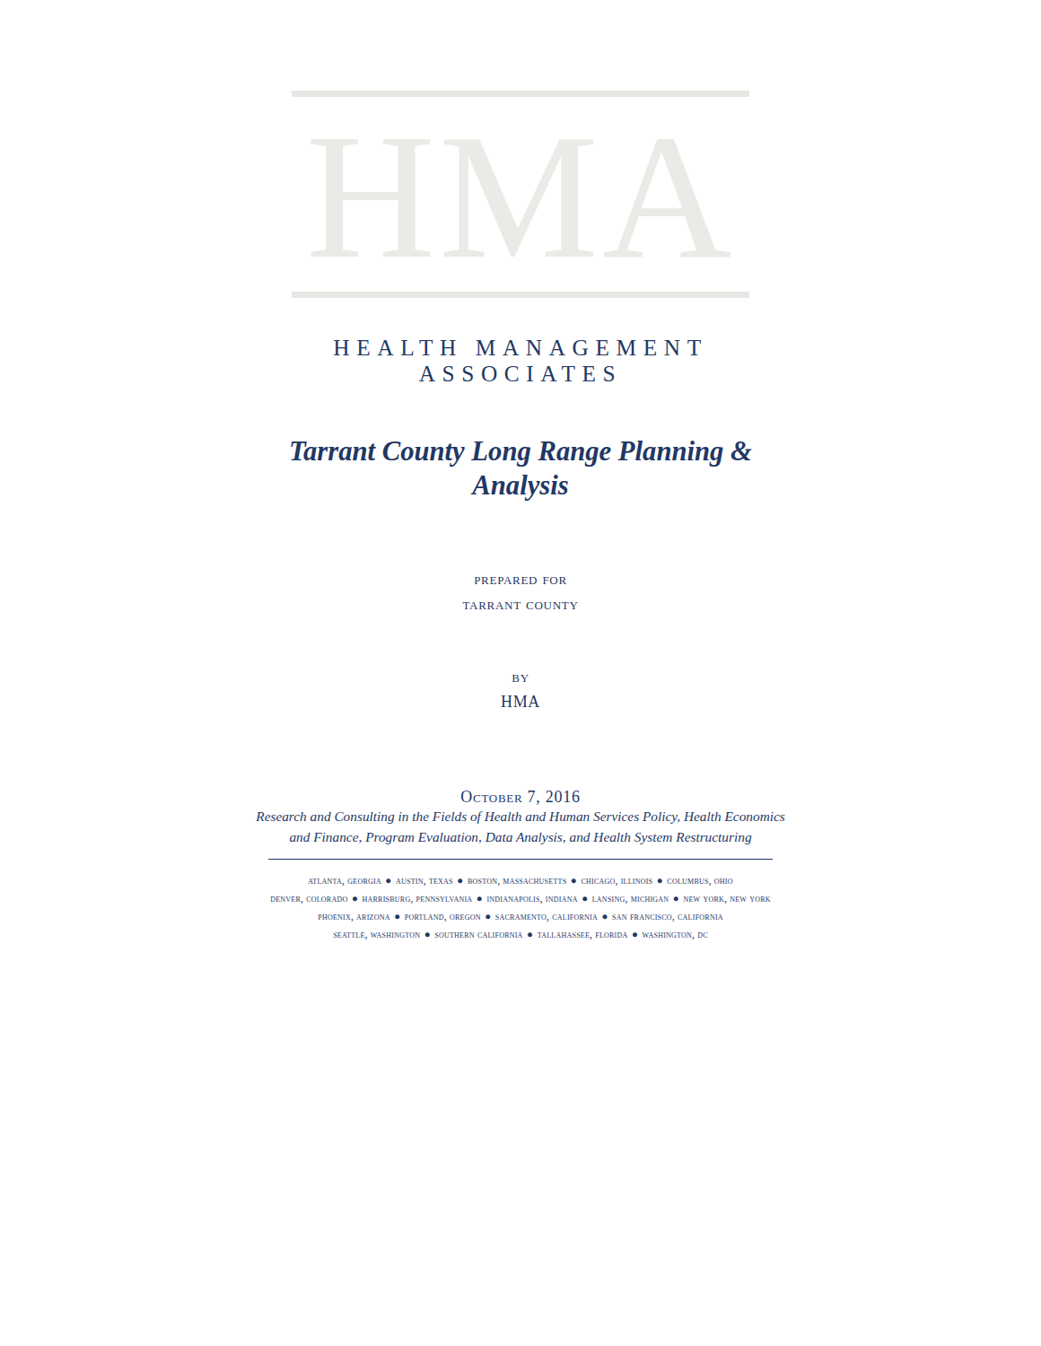HMA
Health Management Associates
Tarrant County Long Range Planning &
Analysis
Prepared for
Tarrant County
By
HMA
October 7, 2016
Research and Consulting in the Fields of Health and Human Services Policy, Health Economics
and Finance, Program Evaluation, Data Analysis, and Health System Restructuring
Atlanta, Georgia ● Austin, Texas ● Boston, Massachusetts ● Chicago, Illinois ● Columbus, Ohio
Denver, Colorado ● Harrisburg, Pennsylvania ● Indianapolis, Indiana ● Lansing, Michigan ● New York, New York
Phoenix, Arizona ● Portland, Oregon ● Sacramento, California ● San Francisco, California
Seattle, Washington ● Southern California ● Tallahassee, Florida ● Washington, DC